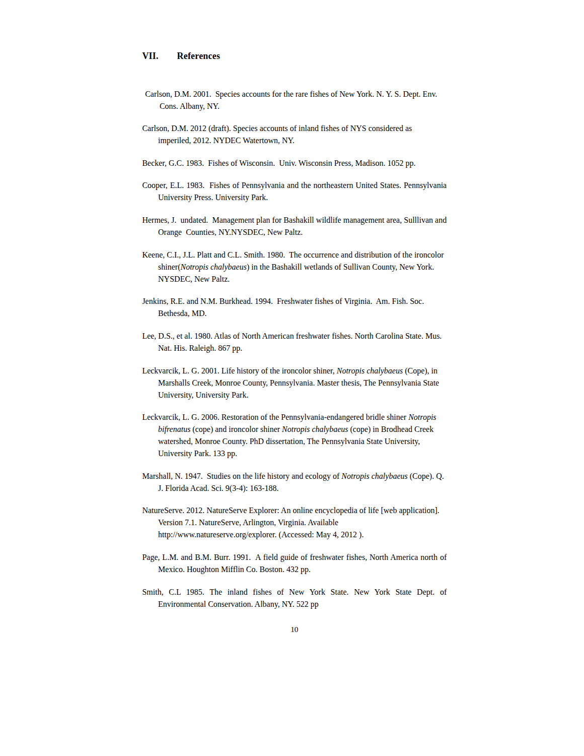VII. References
Carlson, D.M. 2001. Species accounts for the rare fishes of New York. N. Y. S. Dept. Env. Cons. Albany, NY.
Carlson, D.M. 2012 (draft). Species accounts of inland fishes of NYS considered as imperiled, 2012. NYDEC Watertown, NY.
Becker, G.C. 1983. Fishes of Wisconsin. Univ. Wisconsin Press, Madison. 1052 pp.
Cooper, E.L. 1983. Fishes of Pennsylvania and the northeastern United States. Pennsylvania University Press. University Park.
Hermes, J. undated. Management plan for Bashakill wildlife management area, Sulllivan and Orange Counties, NY.NYSDEC, New Paltz.
Keene, C.I., J.L. Platt and C.L. Smith. 1980. The occurrence and distribution of the ironcolor shiner(Notropis chalybaeus) in the Bashakill wetlands of Sullivan County, New York. NYSDEC, New Paltz.
Jenkins, R.E. and N.M. Burkhead. 1994. Freshwater fishes of Virginia. Am. Fish. Soc. Bethesda, MD.
Lee, D.S., et al. 1980. Atlas of North American freshwater fishes. North Carolina State. Mus. Nat. His. Raleigh. 867 pp.
Leckvarcik, L. G. 2001. Life history of the ironcolor shiner, Notropis chalybaeus (Cope), in Marshalls Creek, Monroe County, Pennsylvania. Master thesis, The Pennsylvania State University, University Park.
Leckvarcik, L. G. 2006. Restoration of the Pennsylvania-endangered bridle shiner Notropis bifrenatus (cope) and ironcolor shiner Notropis chalybaeus (cope) in Brodhead Creek watershed, Monroe County. PhD dissertation, The Pennsylvania State University, University Park. 133 pp.
Marshall, N. 1947. Studies on the life history and ecology of Notropis chalybaeus (Cope). Q. J. Florida Acad. Sci. 9(3-4): 163-188.
NatureServe. 2012. NatureServe Explorer: An online encyclopedia of life [web application]. Version 7.1. NatureServe, Arlington, Virginia. Available http://www.natureserve.org/explorer. (Accessed: May 4, 2012 ).
Page, L.M. and B.M. Burr. 1991. A field guide of freshwater fishes, North America north of Mexico. Houghton Mifflin Co. Boston. 432 pp.
Smith, C.L 1985. The inland fishes of New York State. New York State Dept. of Environmental Conservation. Albany, NY. 522 pp
10